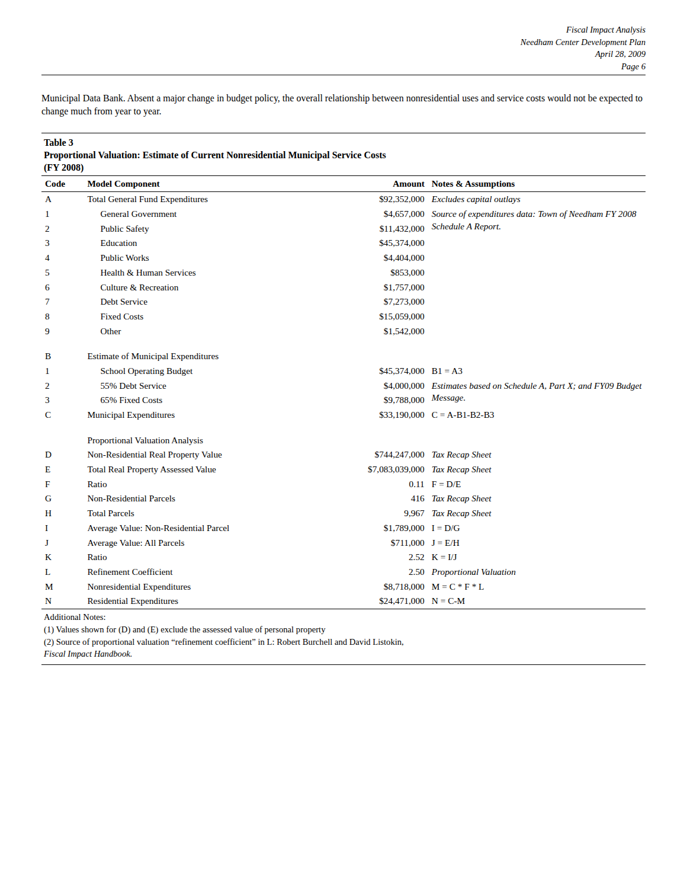Fiscal Impact Analysis
Needham Center Development Plan
April 28, 2009
Page 6
Municipal Data Bank. Absent a major change in budget policy, the overall relationship between nonresidential uses and service costs would not be expected to change much from year to year.
Table 3
Proportional Valuation: Estimate of Current Nonresidential Municipal Service Costs
(FY 2008)
| Code | Model Component | Amount | Notes & Assumptions |
| --- | --- | --- | --- |
| A | Total General Fund Expenditures | $92,352,000 | Excludes capital outlays |
| 1 | General Government | $4,657,000 | Source of expenditures data: Town of Needham FY 2008 Schedule A Report. |
| 2 | Public Safety | $11,432,000 |
| 3 | Education | $45,374,000 |
| 4 | Public Works | $4,404,000 | |
| 5 | Health & Human Services | $853,000 | |
| 6 | Culture & Recreation | $1,757,000 | |
| 7 | Debt Service | $7,273,000 | |
| 8 | Fixed Costs | $15,059,000 | |
| 9 | Other | $1,542,000 | |
| B | Estimate of Municipal Expenditures | | |
| 1 | School Operating Budget | $45,374,000 | B1 = A3 |
| 2 | 55% Debt Service | $4,000,000 | Estimates based on Schedule A, Part X; and FY09 Budget Message. |
| 3 | 65% Fixed Costs | $9,788,000 |
| C | Municipal Expenditures | $33,190,000 | C = A-B1-B2-B3 |
| | Proportional Valuation Analysis | | |
| D | Non-Residential Real Property Value | $744,247,000 | Tax Recap Sheet |
| E | Total Real Property Assessed Value | $7,083,039,000 | Tax Recap Sheet |
| F | Ratio | 0.11 | F = D/E |
| G | Non-Residential Parcels | 416 | Tax Recap Sheet |
| H | Total Parcels | 9,967 | Tax Recap Sheet |
| I | Average Value: Non-Residential Parcel | $1,789,000 | I = D/G |
| J | Average Value: All Parcels | $711,000 | J = E/H |
| K | Ratio | 2.52 | K = I/J |
| L | Refinement Coefficient | 2.50 | Proportional Valuation |
| M | Nonresidential Expenditures | $8,718,000 | M = C * F * L |
| N | Residential Expenditures | $24,471,000 | N = C-M |
Additional Notes:
(1) Values shown for (D) and (E) exclude the assessed value of personal property
(2) Source of proportional valuation “refinement coefficient” in L: Robert Burchell and David Listokin,
Fiscal Impact Handbook.